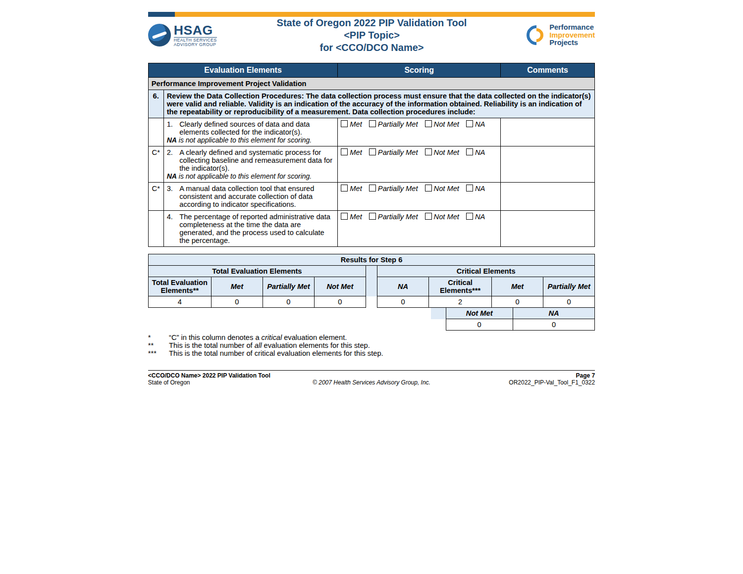HSAG
HEALTH SERVICES
ADVISORY GROUP
State of Oregon 2022 PIP Validation Tool
<PIP Topic>
for <CCO/DCO Name>
Performance Improvement Projects
| Evaluation Elements | Scoring | Comments |
| --- | --- | --- |
| Performance Improvement Project Validation |
| 6. | Review the Data Collection Procedures: The data collection process must ensure that the data collected on the indicator(s) were valid and reliable. Validity is an indication of the accuracy of the information obtained. Reliability is an indication of the repeatability or reproducibility of a measurement. Data collection procedures include: |
| | 1. Clearly defined sources of data and data elements collected for the indicator(s). NA is not applicable to this element for scoring. | Met Partially Met Not Met NA | |
| C* | 2. A clearly defined and systematic process for collecting baseline and remeasurement data for the indicator(s). NA is not applicable to this element for scoring. | Met Partially Met Not Met NA | |
| C* | 3. A manual data collection tool that ensured consistent and accurate collection of data according to indicator specifications. | Met Partially Met Not Met NA | |
| | 4. The percentage of reported administrative data completeness at the time the data are generated, and the process used to calculate the percentage. | Met Partially Met Not Met NA | |
| Results for Step 6 |
| Total Evaluation Elements | | Critical Elements |
| Total Evaluation Elements** | Met | Partially Met | Not Met | | NA | Critical Elements*** | Met | Partially Met |
| 4 | 0 | 0 | 0 | | 0 | 2 | 0 | 0 |
| | | | | | Not Met | NA |
| | | | | | 0 | 0 |
*“C” in this column denotes a critical evaluation element.
**This is the total number of all evaluation elements for this step.
***This is the total number of critical evaluation elements for this step.
<CCO/DCO Name> 2022 PIP Validation Tool
Page 7
State of Oregon
© 2007 Health Services Advisory Group, Inc.
OR2022_PIP-Val_Tool_F1_0322